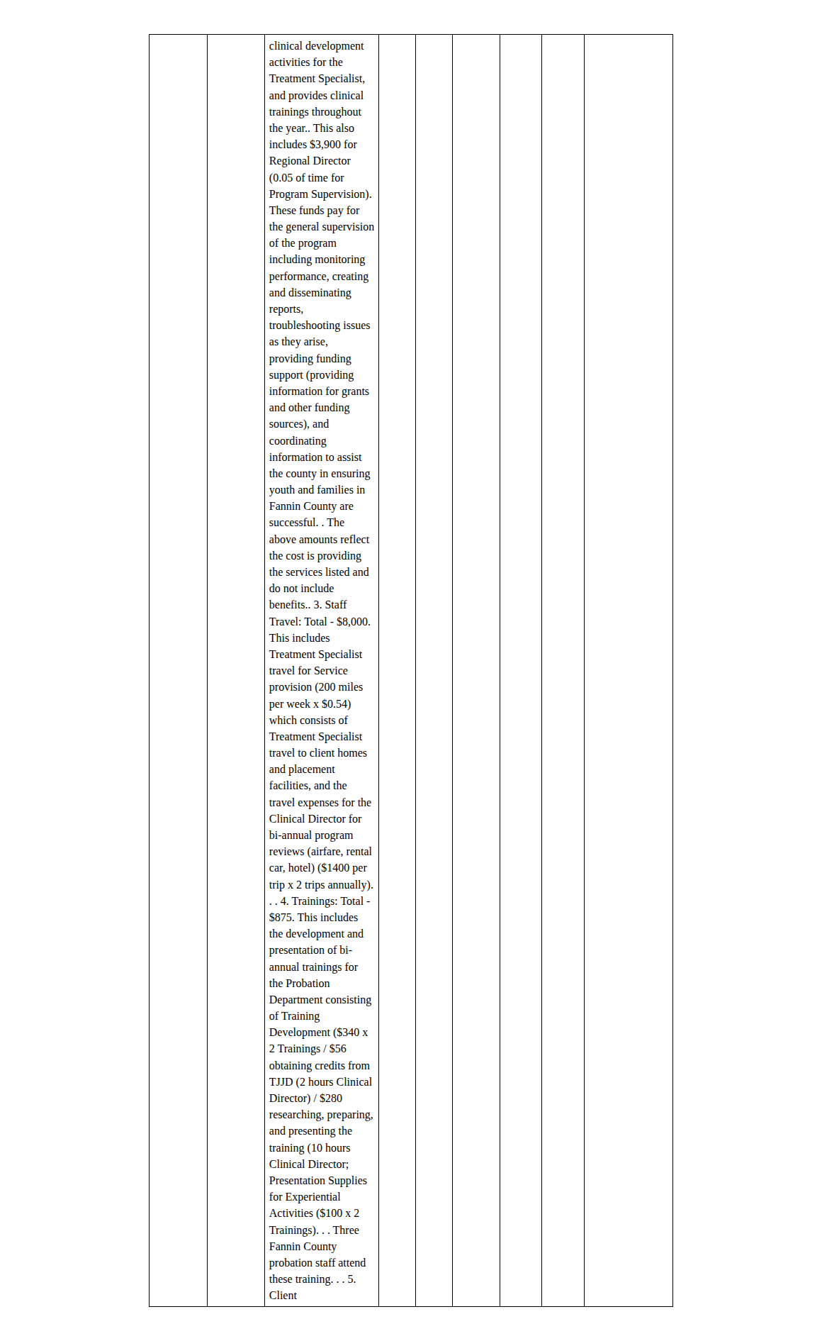| | | clinical development activities for the Treatment Specialist, and provides clinical trainings throughout the year.. This also includes $3,900 for Regional Director (0.05 of time for Program Supervision). These funds pay for the general supervision of the program including monitoring performance, creating and disseminating reports, troubleshooting issues as they arise, providing funding support (providing information for grants and other funding sources), and coordinating information to assist the county in ensuring youth and families in Fannin County are successful. . The above amounts reflect the cost is providing the services listed and do not include benefits.. 3. Staff Travel: Total - $8,000. This includes Treatment Specialist travel for Service provision (200 miles per week x $0.54) which consists of Treatment Specialist travel to client homes and placement facilities, and the travel expenses for the Clinical Director for bi-annual program reviews (airfare, rental car, hotel) ($1400 per trip x 2 trips annually). . . 4. Trainings: Total - $875. This includes the development and presentation of bi-annual trainings for the Probation Department consisting of Training Development ($340 x 2 Trainings / $56 obtaining credits from TJJD (2 hours Clinical Director) / $280 researching, preparing, and presenting the training (10 hours Clinical Director; Presentation Supplies for Experiential Activities ($100 x 2 Trainings). . . Three Fannin County probation staff attend these training. . . 5. Client | | | | | | |